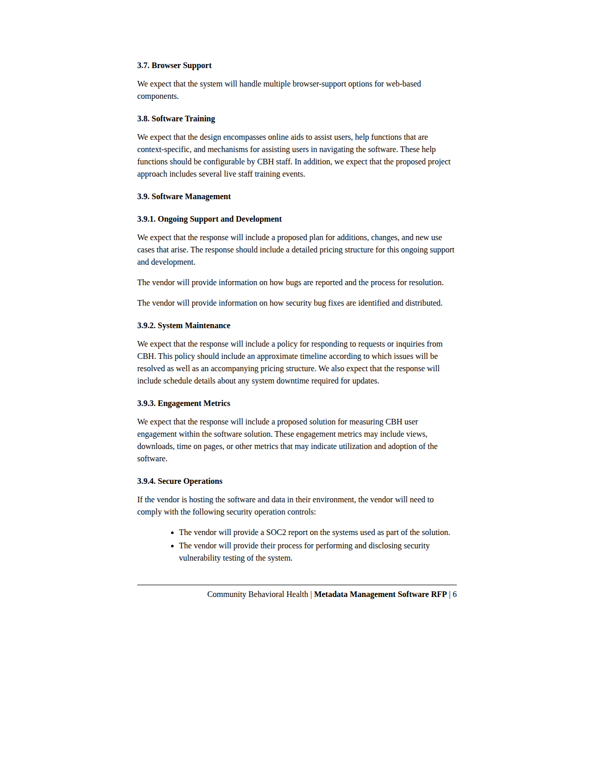3.7. Browser Support
We expect that the system will handle multiple browser-support options for web-based components.
3.8. Software Training
We expect that the design encompasses online aids to assist users, help functions that are context-specific, and mechanisms for assisting users in navigating the software. These help functions should be configurable by CBH staff. In addition, we expect that the proposed project approach includes several live staff training events.
3.9. Software Management
3.9.1. Ongoing Support and Development
We expect that the response will include a proposed plan for additions, changes, and new use cases that arise. The response should include a detailed pricing structure for this ongoing support and development.
The vendor will provide information on how bugs are reported and the process for resolution.
The vendor will provide information on how security bug fixes are identified and distributed.
3.9.2. System Maintenance
We expect that the response will include a policy for responding to requests or inquiries from CBH. This policy should include an approximate timeline according to which issues will be resolved as well as an accompanying pricing structure. We also expect that the response will include schedule details about any system downtime required for updates.
3.9.3. Engagement Metrics
We expect that the response will include a proposed solution for measuring CBH user engagement within the software solution. These engagement metrics may include views, downloads, time on pages, or other metrics that may indicate utilization and adoption of the software.
3.9.4. Secure Operations
If the vendor is hosting the software and data in their environment, the vendor will need to comply with the following security operation controls:
The vendor will provide a SOC2 report on the systems used as part of the solution.
The vendor will provide their process for performing and disclosing security vulnerability testing of the system.
Community Behavioral Health | Metadata Management Software RFP | 6